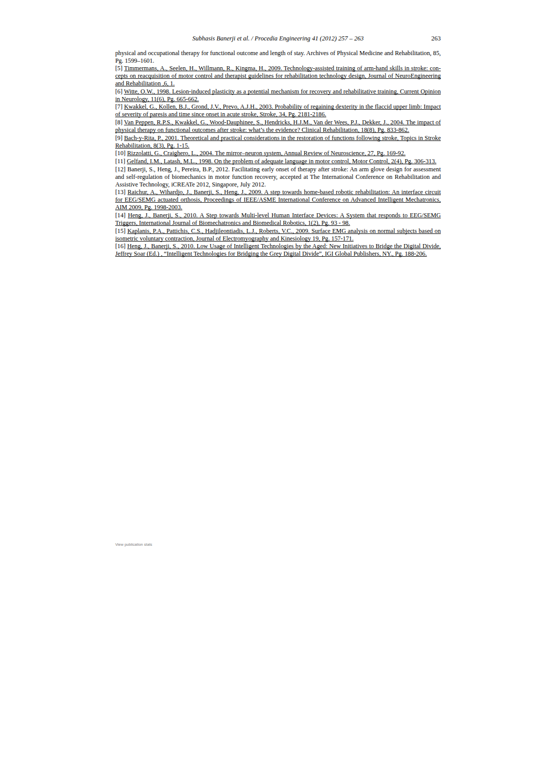Subhasis Banerji et al. / Procedia Engineering 41 (2012) 257 – 263 263
physical and occupational therapy for functional outcome and length of stay. Archives of Physical Medicine and Rehabilitation, 85, Pg. 1599–1601.
[5] Timmermans, A., Seelen, H., Willmann, R., Kingma, H., 2009. Technology-assisted training of arm-hand skills in stroke: concepts on reacquisition of motor control and therapist guidelines for rehabilitation technology design, Journal of NeuroEngineering and Rehabilitation ,6, 1.
[6] Witte, O.W., 1998. Lesion-induced plasticity as a potential mechanism for recovery and rehabilitative training, Current Opinion in Neurology, 11(6), Pg. 665-662.
[7] Kwakkel, G., Kollen, B.J., Grond, J.V., Prevo, A.J.H., 2003. Probability of regaining dexterity in the flaccid upper limb: Impact of severity of paresis and time since onset in acute stroke, Stroke, 34, Pg. 2181-2186.
[8] Van Peppen, R.P.S., Kwakkel, G., Wood-Dauphinee, S., Hendricks, H.J.M., Van der Wees, P.J., Dekker, J., 2004. The impact of physical therapy on functional outcomes after stroke: what’s the evidence? Clinical Rehabilitation, 18(8), Pg. 833-862.
[9] Bach-y-Rita, P., 2001. Theoretical and practical considerations in the restoration of functions following stroke, Topics in Stroke Rehabilitation, 8(3), Pg. 1-15.
[10] Rizzolatti, G., Craighero, L., 2004. The mirror–neuron system, Annual Review of Neuroscience, 27, Pg. 169-92.
[11] Gelfand, I.M., Latash, M.L., 1998. On the problem of adequate language in motor control, Motor Control, 2(4), Pg. 306-313.
[12] Banerji, S., Heng, J., Pereira, B.P., 2012. Facilitating early onset of therapy after stroke: An arm glove design for assessment and self-regulation of biomechanics in motor function recovery, accepted at The International Conference on Rehabilitation and Assistive Technology, iCREATe 2012, Singapore, July 2012.
[13] Raichur, A., Wihardjo, J., Banerji, S., Heng, J., 2009. A step towards home-based robotic rehabilitation: An interface circuit for EEG/SEMG actuated orthosis, Proceedings of IEEE/ASME International Conference on Advanced Intelligent Mechatronics, AIM 2009, Pg. 1998-2003.
[14] Heng, J., Banerji, S., 2010. A Step towards Multi-level Human Interface Devices: A System that responds to EEG/SEMG Triggers, International Journal of Biomechatronics and Biomedical Robotics, 1(2), Pg. 93 - 98.
[15] Kaplanis, P.A., Pattichis, C.S., Hadjileontiadis, L.J., Roberts, V.C., 2009. Surface EMG analysis on normal subjects based on isometric voluntary contraction, Journal of Electromyography and Kinesiology 19, Pg. 157-171.
[16] Heng, J., Banerji, S., 2010. Low Usage of Intelligent Technologies by the Aged: New Initiatives to Bridge the Digital Divide, Jeffrey Soar (Ed.) , “Intelligent Technologies for Bridging the Grey Digital Divide”, IGI Global Publishers, NY., Pg. 188-206.
View publication stats